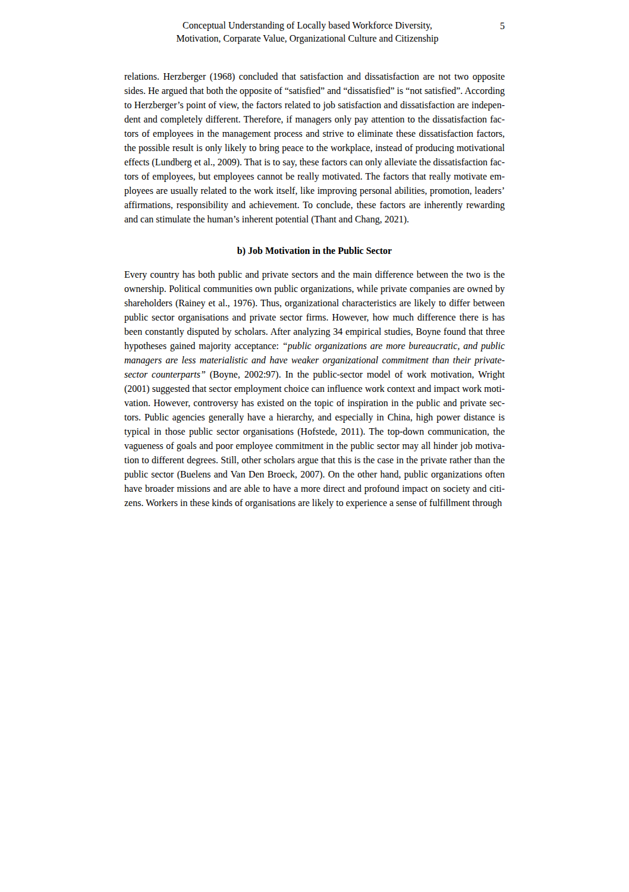Conceptual Understanding of Locally based Workforce Diversity,
Motivation, Corparate Value, Organizational Culture and Citizenship
5
relations. Herzberger (1968) concluded that satisfaction and dissatisfaction are not two opposite sides. He argued that both the opposite of “satisfied” and “dissatisfied” is “not satisfied”. According to Herzberger’s point of view, the factors related to job satisfaction and dissatisfaction are independent and completely different. Therefore, if managers only pay attention to the dissatisfaction factors of employees in the management process and strive to eliminate these dissatisfaction factors, the possible result is only likely to bring peace to the workplace, instead of producing motivational effects (Lundberg et al., 2009). That is to say, these factors can only alleviate the dissatisfaction factors of employees, but employees cannot be really motivated. The factors that really motivate employees are usually related to the work itself, like improving personal abilities, promotion, leaders’ affirmations, responsibility and achievement. To conclude, these factors are inherently rewarding and can stimulate the human’s inherent potential (Thant and Chang, 2021).
b) Job Motivation in the Public Sector
Every country has both public and private sectors and the main difference between the two is the ownership. Political communities own public organizations, while private companies are owned by shareholders (Rainey et al., 1976). Thus, organizational characteristics are likely to differ between public sector organisations and private sector firms. However, how much difference there is has been constantly disputed by scholars. After analyzing 34 empirical studies, Boyne found that three hypotheses gained majority acceptance: “public organizations are more bureaucratic, and public managers are less materialistic and have weaker organizational commitment than their private-sector counterparts” (Boyne, 2002:97). In the public-sector model of work motivation, Wright (2001) suggested that sector employment choice can influence work context and impact work motivation. However, controversy has existed on the topic of inspiration in the public and private sectors. Public agencies generally have a hierarchy, and especially in China, high power distance is typical in those public sector organisations (Hofstede, 2011). The top-down communication, the vagueness of goals and poor employee commitment in the public sector may all hinder job motivation to different degrees. Still, other scholars argue that this is the case in the private rather than the public sector (Buelens and Van Den Broeck, 2007). On the other hand, public organizations often have broader missions and are able to have a more direct and profound impact on society and citizens. Workers in these kinds of organisations are likely to experience a sense of fulfillment through